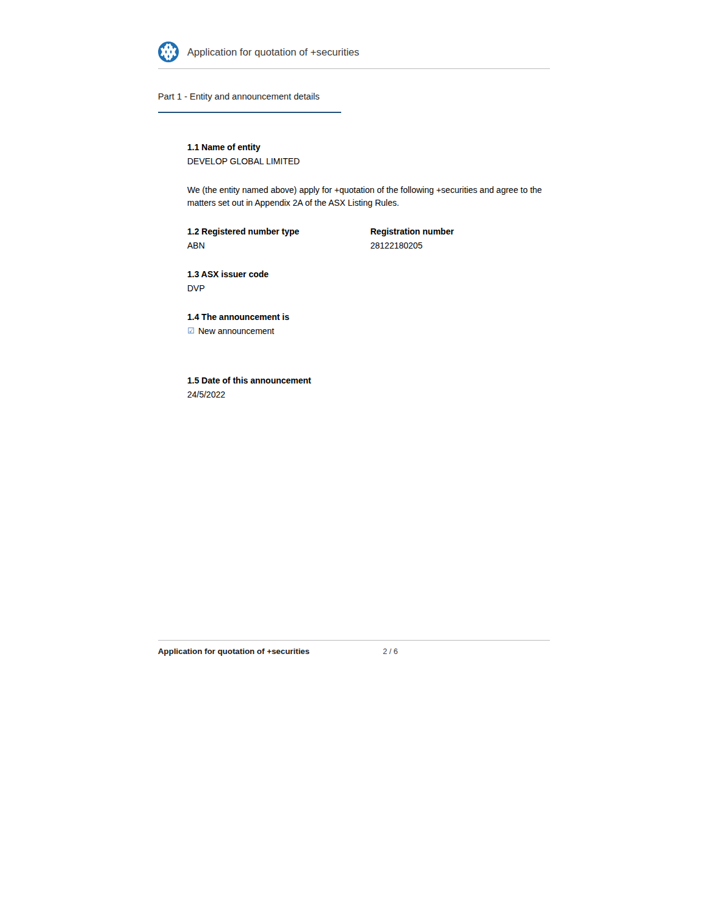Application for quotation of +securities
Part 1 - Entity and announcement details
1.1 Name of entity
DEVELOP GLOBAL LIMITED
We (the entity named above) apply for +quotation of the following +securities and agree to the matters set out in Appendix 2A of the ASX Listing Rules.
1.2 Registered number type
ABN
Registration number
28122180205
1.3 ASX issuer code
DVP
1.4 The announcement is
☑ New announcement
1.5 Date of this announcement
24/5/2022
Application for quotation of +securities
2 / 6